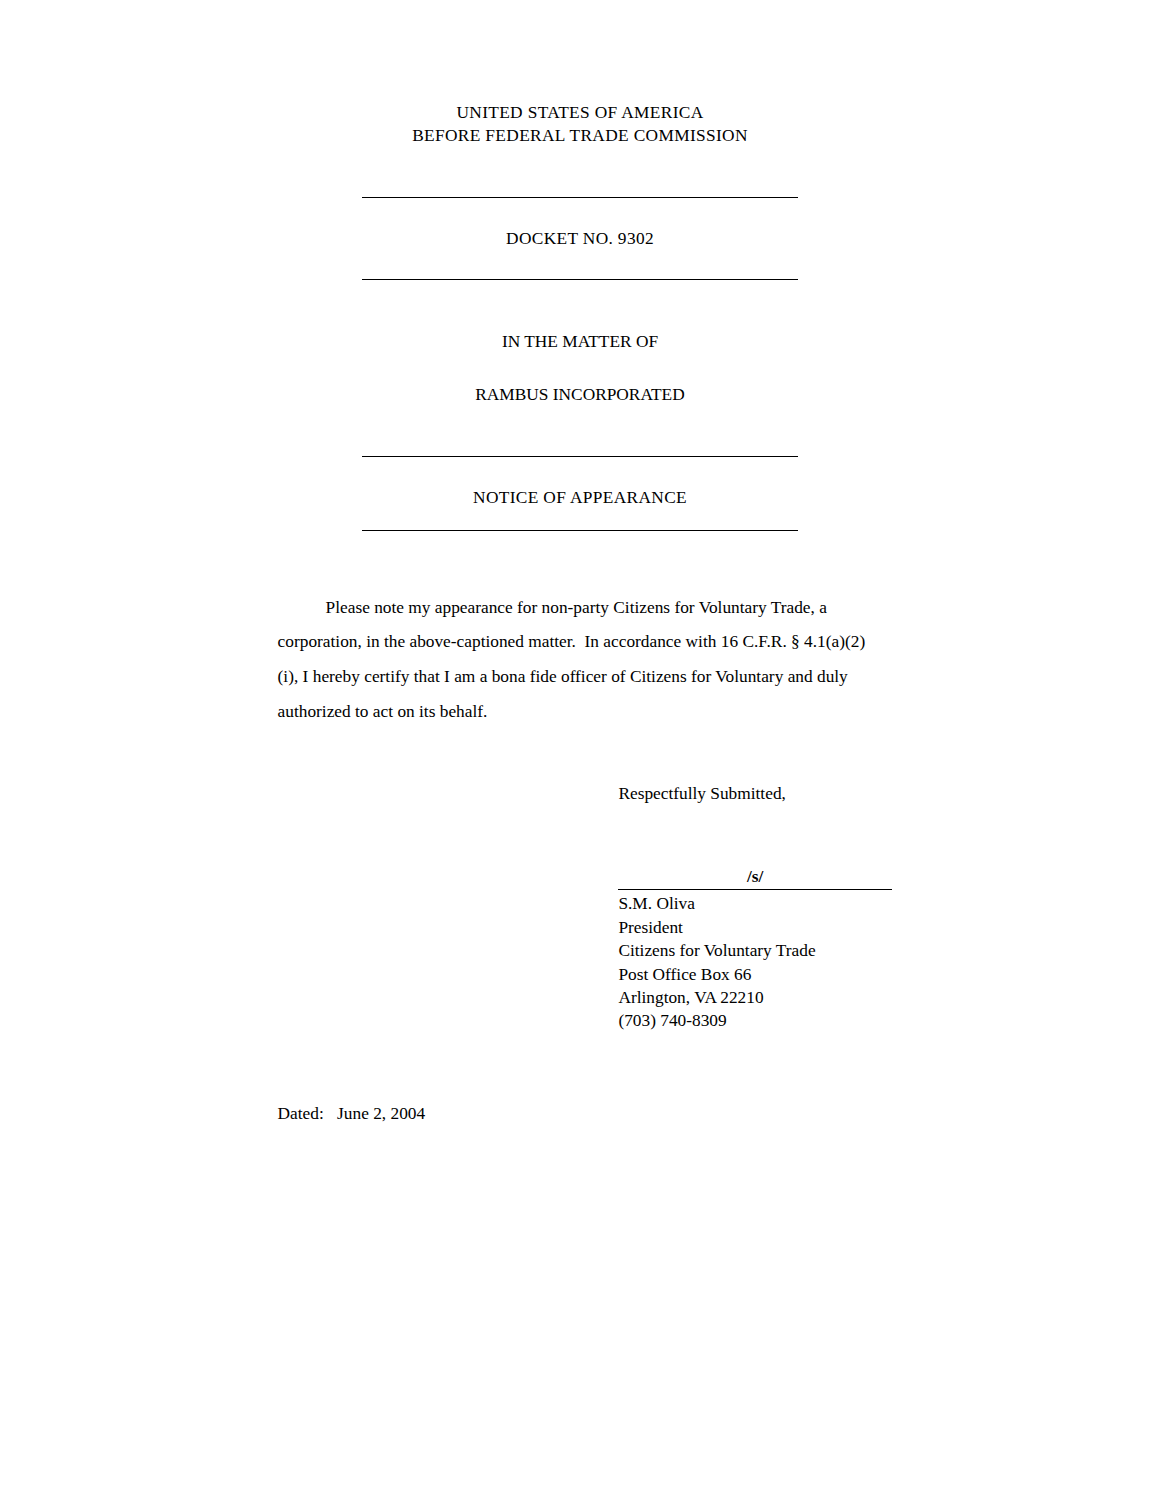UNITED STATES OF AMERICA
BEFORE FEDERAL TRADE COMMISSION
DOCKET NO. 9302
IN THE MATTER OF
RAMBUS INCORPORATED
NOTICE OF APPEARANCE
Please note my appearance for non-party Citizens for Voluntary Trade, a corporation, in the above-captioned matter. In accordance with 16 C.F.R. § 4.1(a)(2)(i), I hereby certify that I am a bona fide officer of Citizens for Voluntary and duly authorized to act on its behalf.
Respectfully Submitted,
/s/
S.M. Oliva
President
Citizens for Voluntary Trade
Post Office Box 66
Arlington, VA 22210
(703) 740-8309
Dated: June 2, 2004